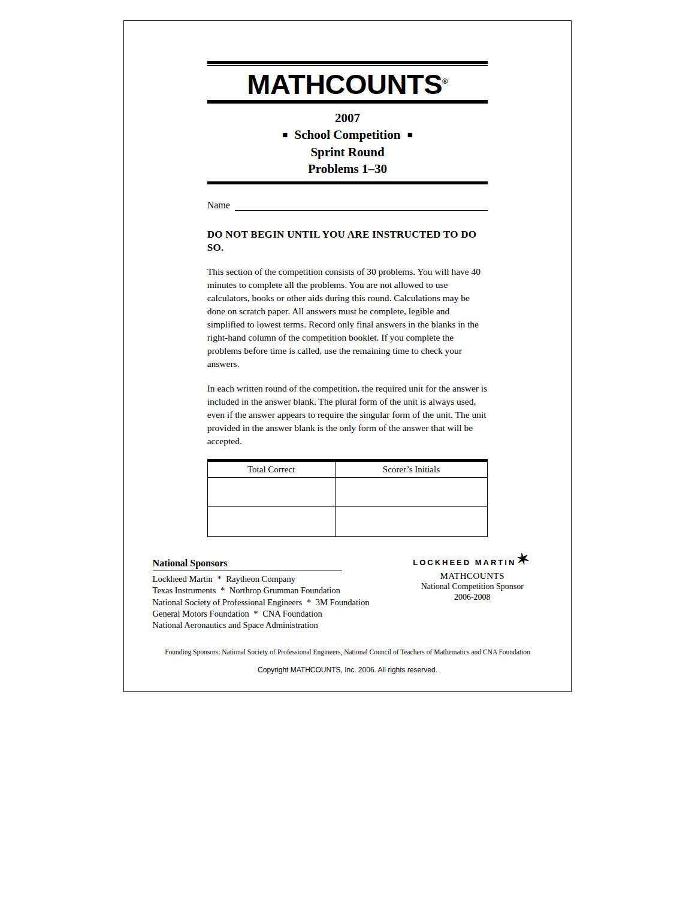MATHCOUNTS®
2007
■ School Competition ■
Sprint Round
Problems 1–30
Name
DO NOT BEGIN UNTIL YOU ARE INSTRUCTED TO DO SO.
This section of the competition consists of 30 problems. You will have 40 minutes to complete all the problems. You are not allowed to use calculators, books or other aids during this round. Calculations may be done on scratch paper. All answers must be complete, legible and simplified to lowest terms. Record only final answers in the blanks in the right-hand column of the competition booklet. If you complete the problems before time is called, use the remaining time to check your answers.
In each written round of the competition, the required unit for the answer is included in the answer blank. The plural form of the unit is always used, even if the answer appears to require the singular form of the unit. The unit provided in the answer blank is the only form of the answer that will be accepted.
Scoring
| Total Correct | Scorer’s Initials |
| --- | --- |
National Sponsors
Lockheed Martin * Raytheon Company
Texas Instruments * Northrop Grumman Foundation
National Society of Professional Engineers * 3M Foundation
General Motors Foundation * CNA Foundation
National Aeronautics and Space Administration
LOCKHEED MARTIN✶
MATHCOUNTS
National Competition Sponsor
2006-2008
Founding Sponsors: National Society of Professional Engineers, National Council of Teachers of Mathematics and CNA Foundation
Copyright MATHCOUNTS, Inc. 2006. All rights reserved.